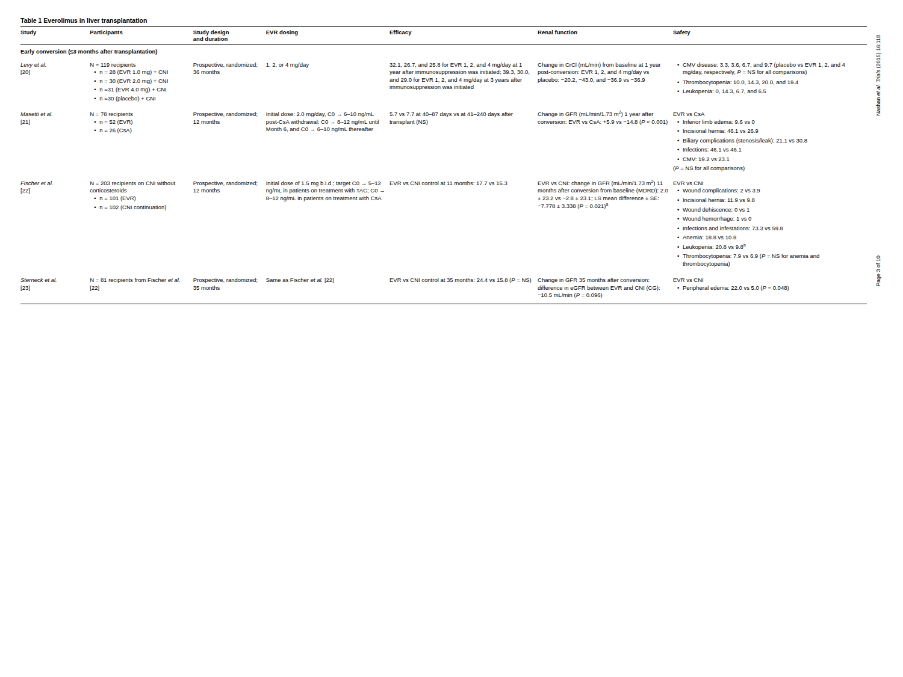Nashan et al. Trials (2015) 16:118
Page 3 of 10
Table 1 Everolimus in liver transplantation
| Study | Participants | Study design and duration | EVR dosing | Efficacy | Renal function | Safety |
| --- | --- | --- | --- | --- | --- | --- |
| Early conversion (≤3 months after transplantation) |
| Levy et al. [20] | N = 119 recipients n = 28 (EVR 1.0 mg) + CNI n = 30 (EVR 2.0 mg) + CNI n =31 (EVR 4.0 mg) + CNI n =30 (placebo) + CNI | Prospective, randomized; 36 months | 1, 2, or 4 mg/day | 32.1, 26.7, and 25.8 for EVR 1, 2, and 4 mg/day at 1 year after immunosuppression was initiated; 39.3, 30.0, and 29.0 for EVR 1, 2, and 4 mg/day at 3 years after immunosuppression was initiated | Change in CrCl (mL/min) from baseline at 1 year post-conversion: EVR 1, 2, and 4 mg/day vs placebo: −20.2, −43.0, and −36.9 vs −36.9 | CMV disease: 3.3, 3.6, 6.7, and 9.7 (placebo vs EVR 1, 2, and 4 mg/day, respectively, P = NS for all comparisons) Thrombocytopenia: 10.0, 14.3, 20.0, and 19.4 Leukopenia: 0, 14.3, 6.7, and 6.5 |
| Masetti et al. [21] | N = 78 recipients n = 52 (EVR) n = 26 (CsA) | Prospective, randomized; 12 months | Initial dose: 2.0 mg/day, C0 → 6–10 ng/mL post-CsA withdrawal: C0 → 8–12 ng/mL until Month 6, and C0 → 6–10 ng/mL thereafter | 5.7 vs 7.7 at 40–87 days vs at 41–240 days after transplant (NS) | Change in GFR (mL/min/1.73 m 2 ) 1 year after conversion: EVR vs CsA: +5.9 vs −14.8 ( P < 0.001) | EVR vs CsA Inferior limb edema: 9.6 vs 0 Incisional hernia: 46.1 vs 26.9 Biliary complications (stenosis/leak): 21.1 vs 30.8 Infections: 46.1 vs 46.1 CMV: 19.2 vs 23.1 ( P = NS for all comparisons) |
| Fischer et al. [22] | N = 203 recipients on CNI without corticosteroids n = 101 (EVR) n = 102 (CNI continuation) | Prospective, randomized; 12 months | Initial dose of 1.5 mg b.i.d.; target C0 → 5–12 ng/mL in patients on treatment with TAC; C0 → 8–12 ng/mL in patients on treatment with CsA | EVR vs CNI control at 11 months: 17.7 vs 15.3 | EVR vs CNI: change in GFR (mL/min/1.73 m 2 ) 11 months after conversion from baseline (MDRD): 2.0 ± 23.2 vs −2.8 ± 23.1; LS mean difference ± SE: −7.778 ± 3.338 ( P = 0.021) a | EVR vs CNI Wound complications: 2 vs 3.9 Incisional hernia: 11.9 vs 9.8 Wound dehiscence: 0 vs 1 Wound hemorrhage: 1 vs 0 Infections and infestations: 73.3 vs 59.8 Anemia: 18.8 vs 10.8 Leukopenia: 20.8 vs 9.8 b Thrombocytopenia: 7.9 vs 6.9 ( P = NS for anemia and thrombocytopenia) |
| Sterneck et al. [23] | N = 81 recipients from Fischer et al. [22] | Prospective, randomized; 35 months | Same as Fischer et al. [22] | EVR vs CNI control at 35 months: 24.4 vs 15.8 ( P = NS) | Change in GFR 35 months after conversion: difference in eGFR between EVR and CNI (CG): −10.5 mL/min ( P = 0.096) | EVR vs CNI Peripheral edema: 22.0 vs 5.0 ( P = 0.048) |